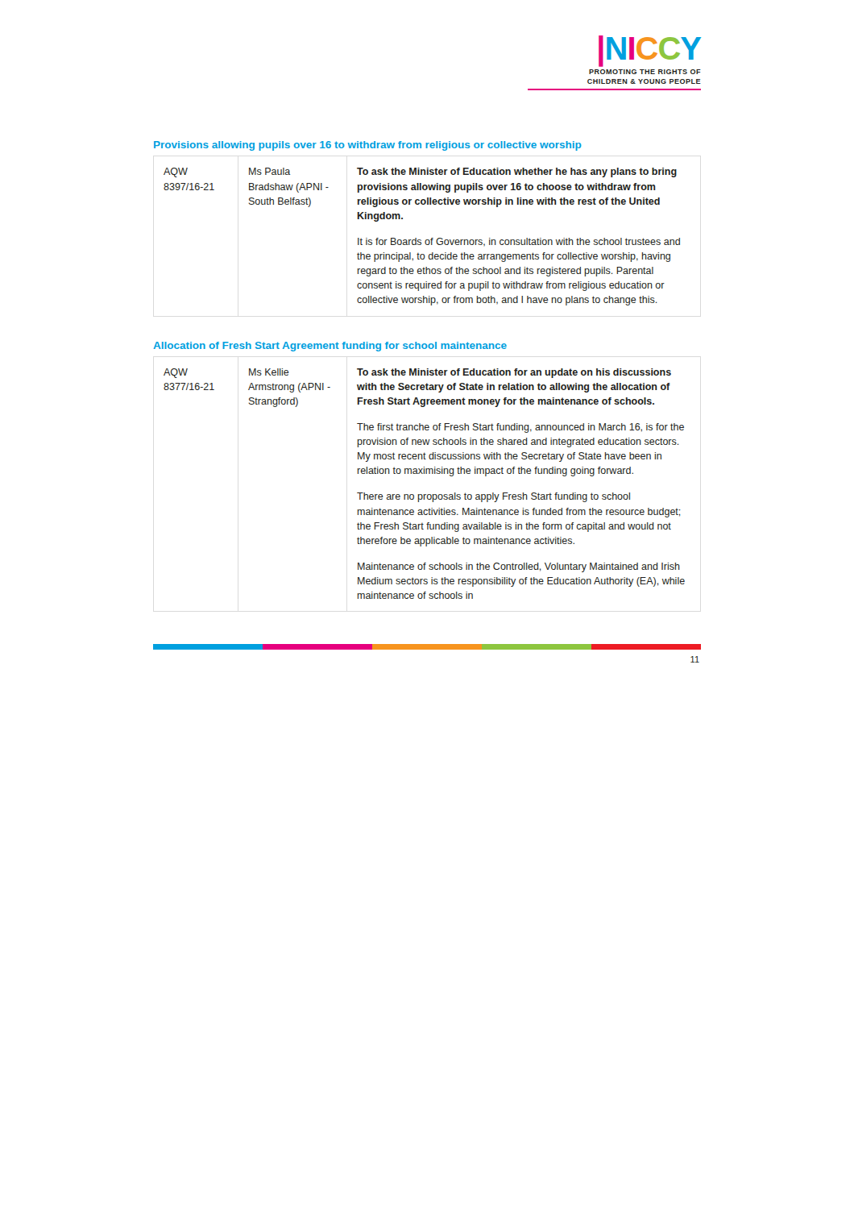|NICCY
PROMOTING THE RIGHTS OF
CHILDREN & YOUNG PEOPLE
Provisions allowing pupils over 16 to withdraw from religious or collective worship
| AQW 8397/16-21 | Ms Paula Bradshaw (APNI - South Belfast) | To ask the Minister of Education whether he has any plans to bring provisions allowing pupils over 16 to choose to withdraw from religious or collective worship in line with the rest of the United Kingdom. It is for Boards of Governors, in consultation with the school trustees and the principal, to decide the arrangements for collective worship, having regard to the ethos of the school and its registered pupils. Parental consent is required for a pupil to withdraw from religious education or collective worship, or from both, and I have no plans to change this. |
Allocation of Fresh Start Agreement funding for school maintenance
| AQW 8377/16-21 | Ms Kellie Armstrong (APNI - Strangford) | To ask the Minister of Education for an update on his discussions with the Secretary of State in relation to allowing the allocation of Fresh Start Agreement money for the maintenance of schools. The first tranche of Fresh Start funding, announced in March 16, is for the provision of new schools in the shared and integrated education sectors. My most recent discussions with the Secretary of State have been in relation to maximising the impact of the funding going forward. There are no proposals to apply Fresh Start funding to school maintenance activities. Maintenance is funded from the resource budget; the Fresh Start funding available is in the form of capital and would not therefore be applicable to maintenance activities. Maintenance of schools in the Controlled, Voluntary Maintained and Irish Medium sectors is the responsibility of the Education Authority (EA), while maintenance of schools in |
11